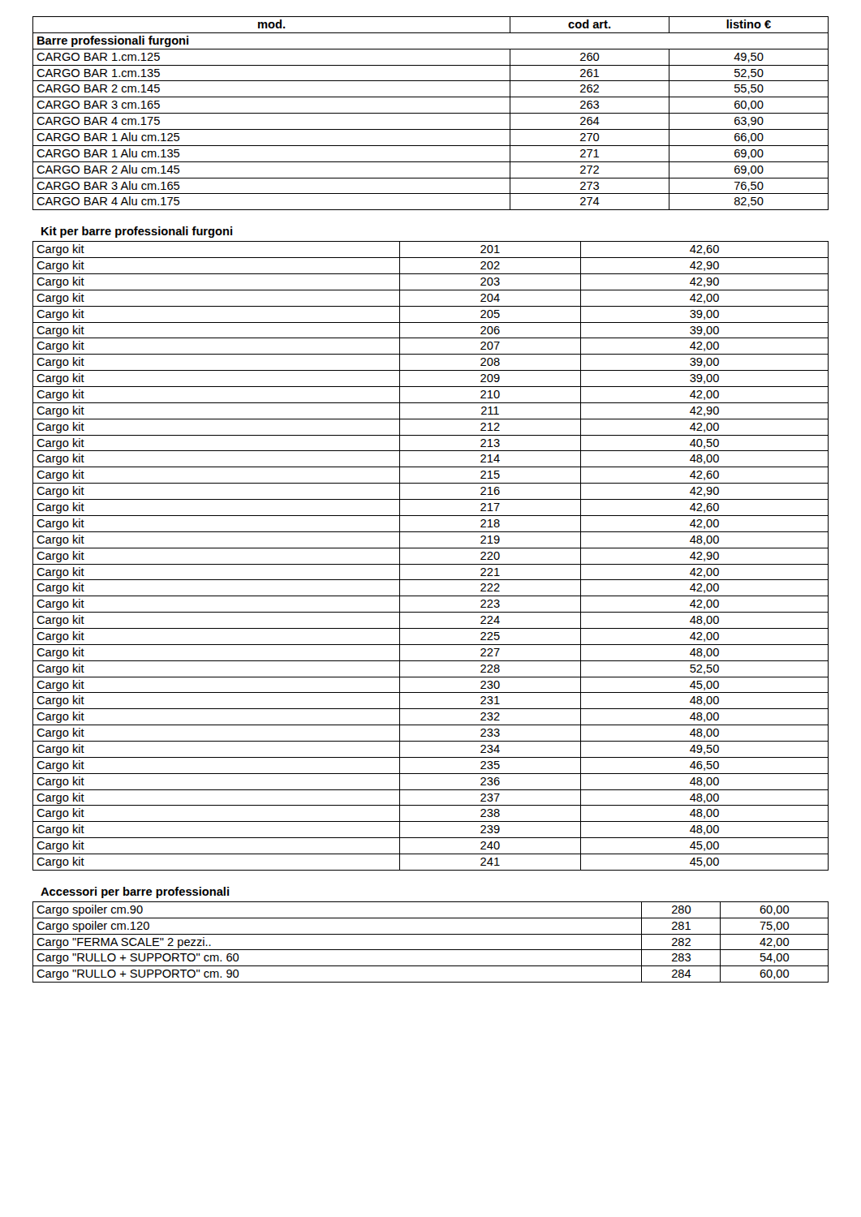| mod. | cod art. | listino € |
| --- | --- | --- |
| Barre professionali furgoni |
| CARGO BAR 1.cm.125 | 260 | 49,50 |
| CARGO BAR 1.cm.135 | 261 | 52,50 |
| CARGO BAR 2 cm.145 | 262 | 55,50 |
| CARGO BAR 3 cm.165 | 263 | 60,00 |
| CARGO BAR 4 cm.175 | 264 | 63,90 |
| CARGO BAR 1 Alu cm.125 | 270 | 66,00 |
| CARGO BAR 1 Alu cm.135 | 271 | 69,00 |
| CARGO BAR 2 Alu cm.145 | 272 | 69,00 |
| CARGO BAR 3 Alu cm.165 | 273 | 76,50 |
| CARGO BAR 4 Alu cm.175 | 274 | 82,50 |
Kit per barre professionali furgoni
| Cargo kit | 201 | 42,60 |
| Cargo kit | 202 | 42,90 |
| Cargo kit | 203 | 42,90 |
| Cargo kit | 204 | 42,00 |
| Cargo kit | 205 | 39,00 |
| Cargo kit | 206 | 39,00 |
| Cargo kit | 207 | 42,00 |
| Cargo kit | 208 | 39,00 |
| Cargo kit | 209 | 39,00 |
| Cargo kit | 210 | 42,00 |
| Cargo kit | 211 | 42,90 |
| Cargo kit | 212 | 42,00 |
| Cargo kit | 213 | 40,50 |
| Cargo kit | 214 | 48,00 |
| Cargo kit | 215 | 42,60 |
| Cargo kit | 216 | 42,90 |
| Cargo kit | 217 | 42,60 |
| Cargo kit | 218 | 42,00 |
| Cargo kit | 219 | 48,00 |
| Cargo kit | 220 | 42,90 |
| Cargo kit | 221 | 42,00 |
| Cargo kit | 222 | 42,00 |
| Cargo kit | 223 | 42,00 |
| Cargo kit | 224 | 48,00 |
| Cargo kit | 225 | 42,00 |
| Cargo kit | 227 | 48,00 |
| Cargo kit | 228 | 52,50 |
| Cargo kit | 230 | 45,00 |
| Cargo kit | 231 | 48,00 |
| Cargo kit | 232 | 48,00 |
| Cargo kit | 233 | 48,00 |
| Cargo kit | 234 | 49,50 |
| Cargo kit | 235 | 46,50 |
| Cargo kit | 236 | 48,00 |
| Cargo kit | 237 | 48,00 |
| Cargo kit | 238 | 48,00 |
| Cargo kit | 239 | 48,00 |
| Cargo kit | 240 | 45,00 |
| Cargo kit | 241 | 45,00 |
Accessori per barre professionali
| Cargo spoiler cm.90 | 280 | 60,00 |
| Cargo spoiler cm.120 | 281 | 75,00 |
| Cargo "FERMA SCALE" 2 pezzi.. | 282 | 42,00 |
| Cargo "RULLO + SUPPORTO" cm. 60 | 283 | 54,00 |
| Cargo "RULLO + SUPPORTO" cm. 90 | 284 | 60,00 |